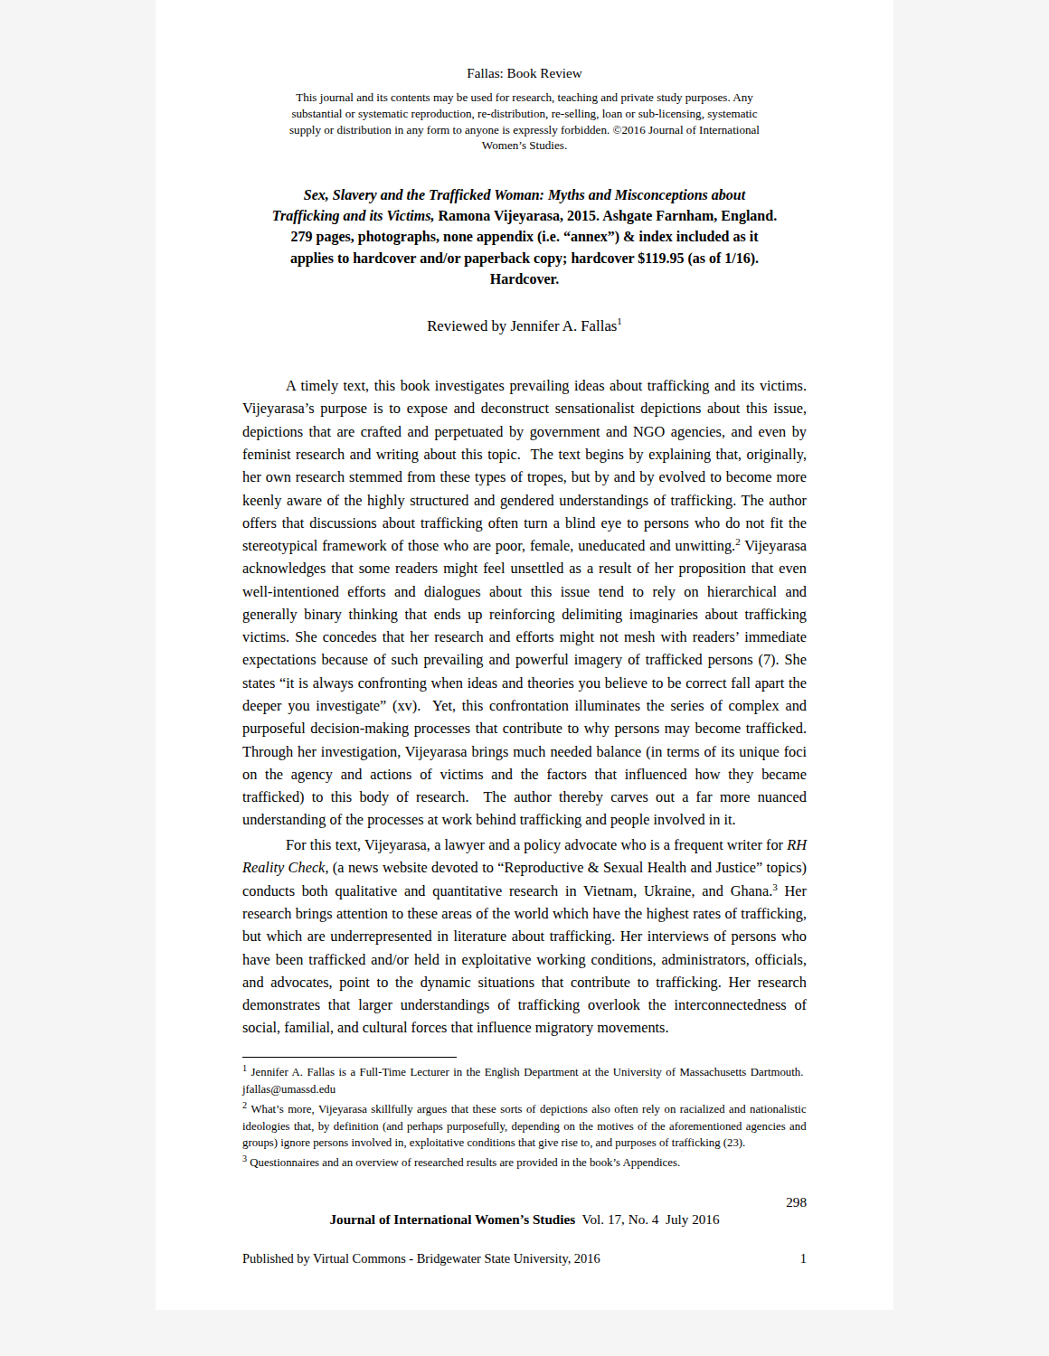Fallas: Book Review
This journal and its contents may be used for research, teaching and private study purposes. Any substantial or systematic reproduction, re-distribution, re-selling, loan or sub-licensing, systematic supply or distribution in any form to anyone is expressly forbidden. ©2016 Journal of International Women’s Studies.
Sex, Slavery and the Trafficked Woman: Myths and Misconceptions about Trafficking and its Victims, Ramona Vijeyarasa, 2015. Ashgate Farnham, England. 279 pages, photographs, none appendix (i.e. “annex”) & index included as it applies to hardcover and/or paperback copy; hardcover $119.95 (as of 1/16). Hardcover.
Reviewed by Jennifer A. Fallas1
A timely text, this book investigates prevailing ideas about trafficking and its victims. Vijeyarasa’s purpose is to expose and deconstruct sensationalist depictions about this issue, depictions that are crafted and perpetuated by government and NGO agencies, and even by feminist research and writing about this topic. The text begins by explaining that, originally, her own research stemmed from these types of tropes, but by and by evolved to become more keenly aware of the highly structured and gendered understandings of trafficking. The author offers that discussions about trafficking often turn a blind eye to persons who do not fit the stereotypical framework of those who are poor, female, uneducated and unwitting.2 Vijeyarasa acknowledges that some readers might feel unsettled as a result of her proposition that even well-intentioned efforts and dialogues about this issue tend to rely on hierarchical and generally binary thinking that ends up reinforcing delimiting imaginaries about trafficking victims. She concedes that her research and efforts might not mesh with readers’ immediate expectations because of such prevailing and powerful imagery of trafficked persons (7). She states “it is always confronting when ideas and theories you believe to be correct fall apart the deeper you investigate” (xv). Yet, this confrontation illuminates the series of complex and purposeful decision-making processes that contribute to why persons may become trafficked. Through her investigation, Vijeyarasa brings much needed balance (in terms of its unique foci on the agency and actions of victims and the factors that influenced how they became trafficked) to this body of research. The author thereby carves out a far more nuanced understanding of the processes at work behind trafficking and people involved in it.
For this text, Vijeyarasa, a lawyer and a policy advocate who is a frequent writer for RH Reality Check, (a news website devoted to “Reproductive & Sexual Health and Justice” topics) conducts both qualitative and quantitative research in Vietnam, Ukraine, and Ghana.3 Her research brings attention to these areas of the world which have the highest rates of trafficking, but which are underrepresented in literature about trafficking. Her interviews of persons who have been trafficked and/or held in exploitative working conditions, administrators, officials, and advocates, point to the dynamic situations that contribute to trafficking. Her research demonstrates that larger understandings of trafficking overlook the interconnectedness of social, familial, and cultural forces that influence migratory movements.
1 Jennifer A. Fallas is a Full-Time Lecturer in the English Department at the University of Massachusetts Dartmouth. jfallas@umassd.edu
2 What’s more, Vijeyarasa skillfully argues that these sorts of depictions also often rely on racialized and nationalistic ideologies that, by definition (and perhaps purposefully, depending on the motives of the aforementioned agencies and groups) ignore persons involved in, exploitative conditions that give rise to, and purposes of trafficking (23).
3 Questionnaires and an overview of researched results are provided in the book’s Appendices.
298
Journal of International Women’s Studies Vol. 17, No. 4 July 2016
Published by Virtual Commons - Bridgewater State University, 2016
1